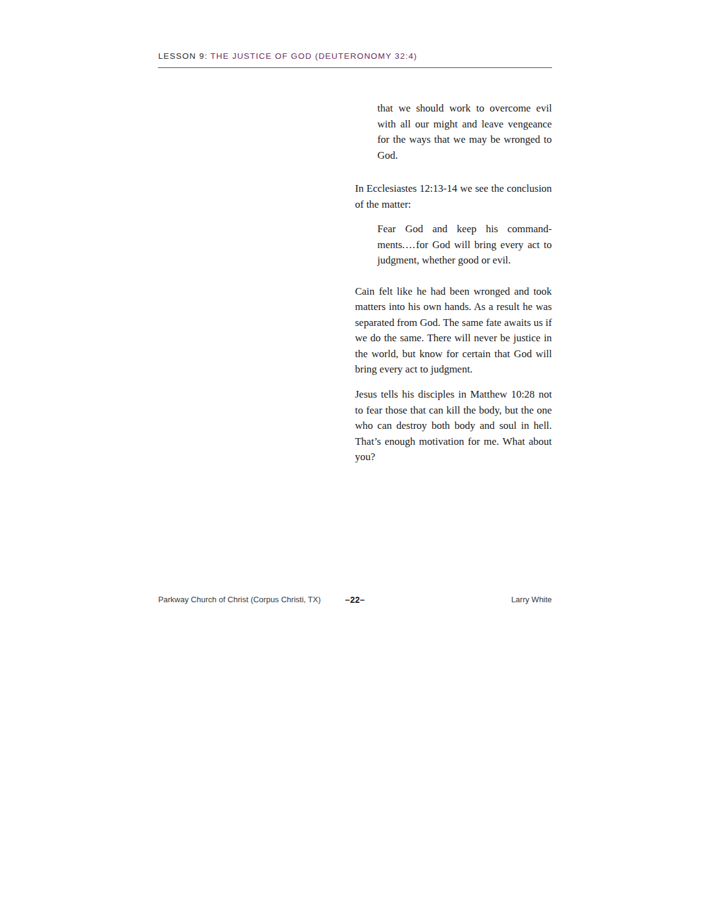Lesson 9: The Justice of God (Deuteronomy 32:4)
that we should work to overcome evil with all our might and leave vengeance for the ways that we may be wronged to God.
In Ecclesiastes 12:13-14 we see the conclusion of the matter:
Fear God and keep his commandments. . . . for God will bring every act to judgment, whether good or evil.
Cain felt like he had been wronged and took matters into his own hands. As a result he was separated from God. The same fate awaits us if we do the same. There will never be justice in the world, but know for certain that God will bring every act to judgment.
Jesus tells his disciples in Matthew 10:28 not to fear those that can kill the body, but the one who can destroy both body and soul in hell. That’s enough motivation for me. What about you?
Parkway Church of Christ (Corpus Christi, TX) –22– Larry White